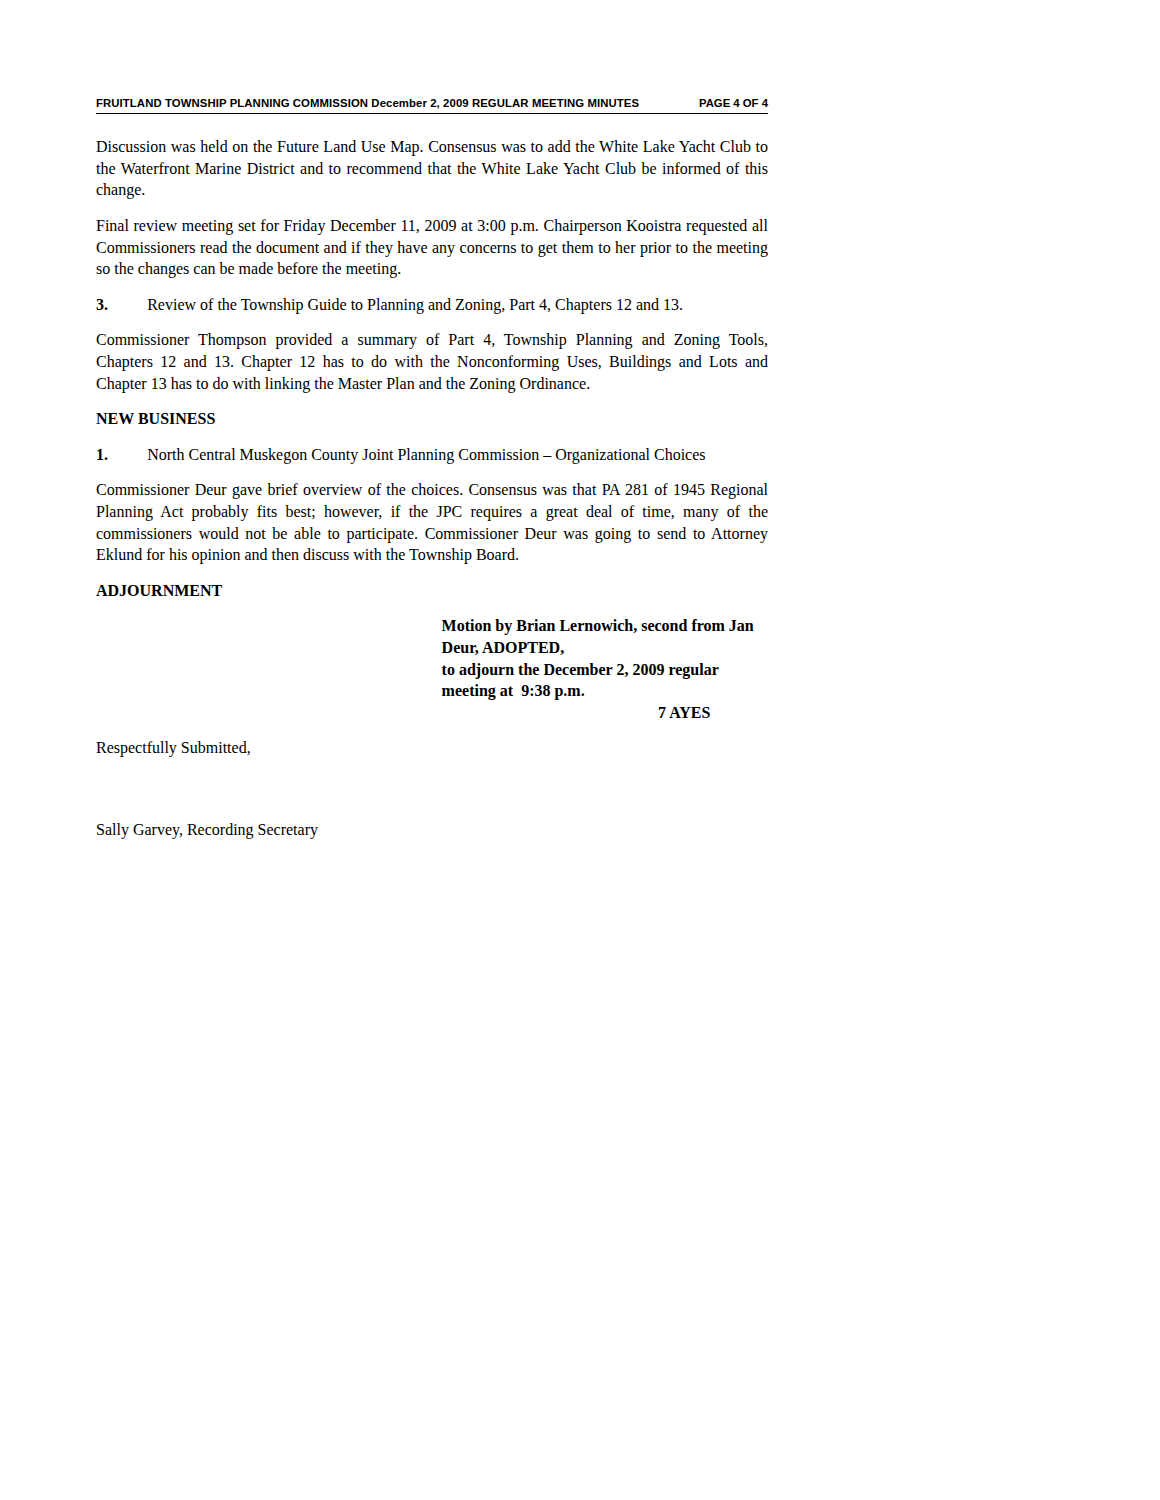FRUITLAND TOWNSHIP PLANNING COMMISSION December 2, 2009 REGULAR MEETING MINUTES PAGE 4 OF 4
Discussion was held on the Future Land Use Map. Consensus was to add the White Lake Yacht Club to the Waterfront Marine District and to recommend that the White Lake Yacht Club be informed of this change.
Final review meeting set for Friday December 11, 2009 at 3:00 p.m. Chairperson Kooistra requested all Commissioners read the document and if they have any concerns to get them to her prior to the meeting so the changes can be made before the meeting.
3. Review of the Township Guide to Planning and Zoning, Part 4, Chapters 12 and 13.
Commissioner Thompson provided a summary of Part 4, Township Planning and Zoning Tools, Chapters 12 and 13. Chapter 12 has to do with the Nonconforming Uses, Buildings and Lots and Chapter 13 has to do with linking the Master Plan and the Zoning Ordinance.
New Business
1. North Central Muskegon County Joint Planning Commission – Organizational Choices
Commissioner Deur gave brief overview of the choices. Consensus was that PA 281 of 1945 Regional Planning Act probably fits best; however, if the JPC requires a great deal of time, many of the commissioners would not be able to participate. Commissioner Deur was going to send to Attorney Eklund for his opinion and then discuss with the Township Board.
Adjournment
Motion by Brian Lernowich, second from Jan Deur, ADOPTED,
to adjourn the December 2, 2009 regular meeting at 9:38 p.m.
7 AYES
Respectfully Submitted,
Sally Garvey, Recording Secretary